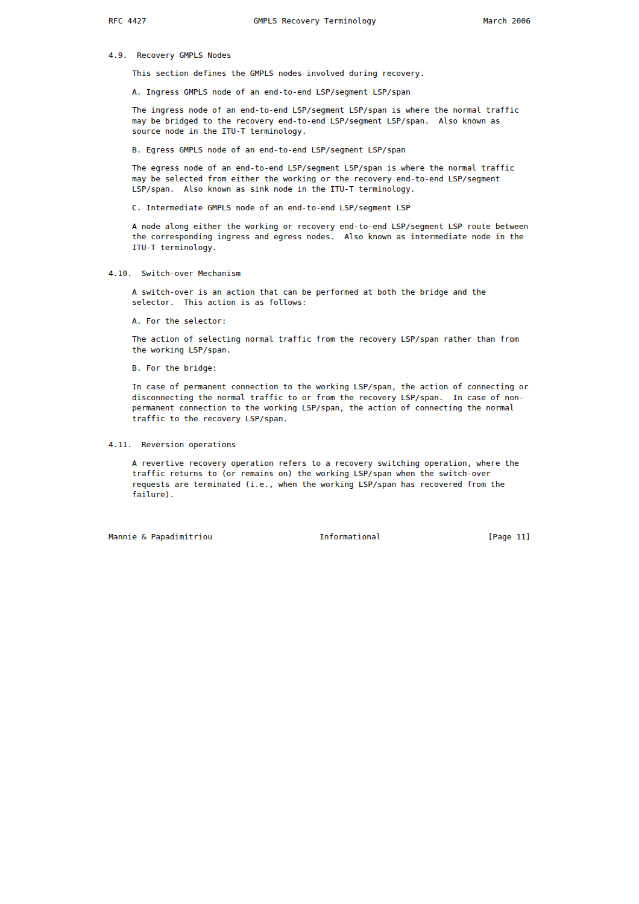RFC 4427 GMPLS Recovery Terminology March 2006
4.9. Recovery GMPLS Nodes
This section defines the GMPLS nodes involved during recovery.
A. Ingress GMPLS node of an end-to-end LSP/segment LSP/span
The ingress node of an end-to-end LSP/segment LSP/span is where the normal traffic may be bridged to the recovery end-to-end LSP/segment LSP/span. Also known as source node in the ITU-T terminology.
B. Egress GMPLS node of an end-to-end LSP/segment LSP/span
The egress node of an end-to-end LSP/segment LSP/span is where the normal traffic may be selected from either the working or the recovery end-to-end LSP/segment LSP/span. Also known as sink node in the ITU-T terminology.
C. Intermediate GMPLS node of an end-to-end LSP/segment LSP
A node along either the working or recovery end-to-end LSP/segment LSP route between the corresponding ingress and egress nodes. Also known as intermediate node in the ITU-T terminology.
4.10. Switch-over Mechanism
A switch-over is an action that can be performed at both the bridge and the selector. This action is as follows:
A. For the selector:
The action of selecting normal traffic from the recovery LSP/span rather than from the working LSP/span.
B. For the bridge:
In case of permanent connection to the working LSP/span, the action of connecting or disconnecting the normal traffic to or from the recovery LSP/span. In case of non-permanent connection to the working LSP/span, the action of connecting the normal traffic to the recovery LSP/span.
4.11. Reversion operations
A revertive recovery operation refers to a recovery switching operation, where the traffic returns to (or remains on) the working LSP/span when the switch-over requests are terminated (i.e., when the working LSP/span has recovered from the failure).
Mannie & Papadimitriou Informational [Page 11]